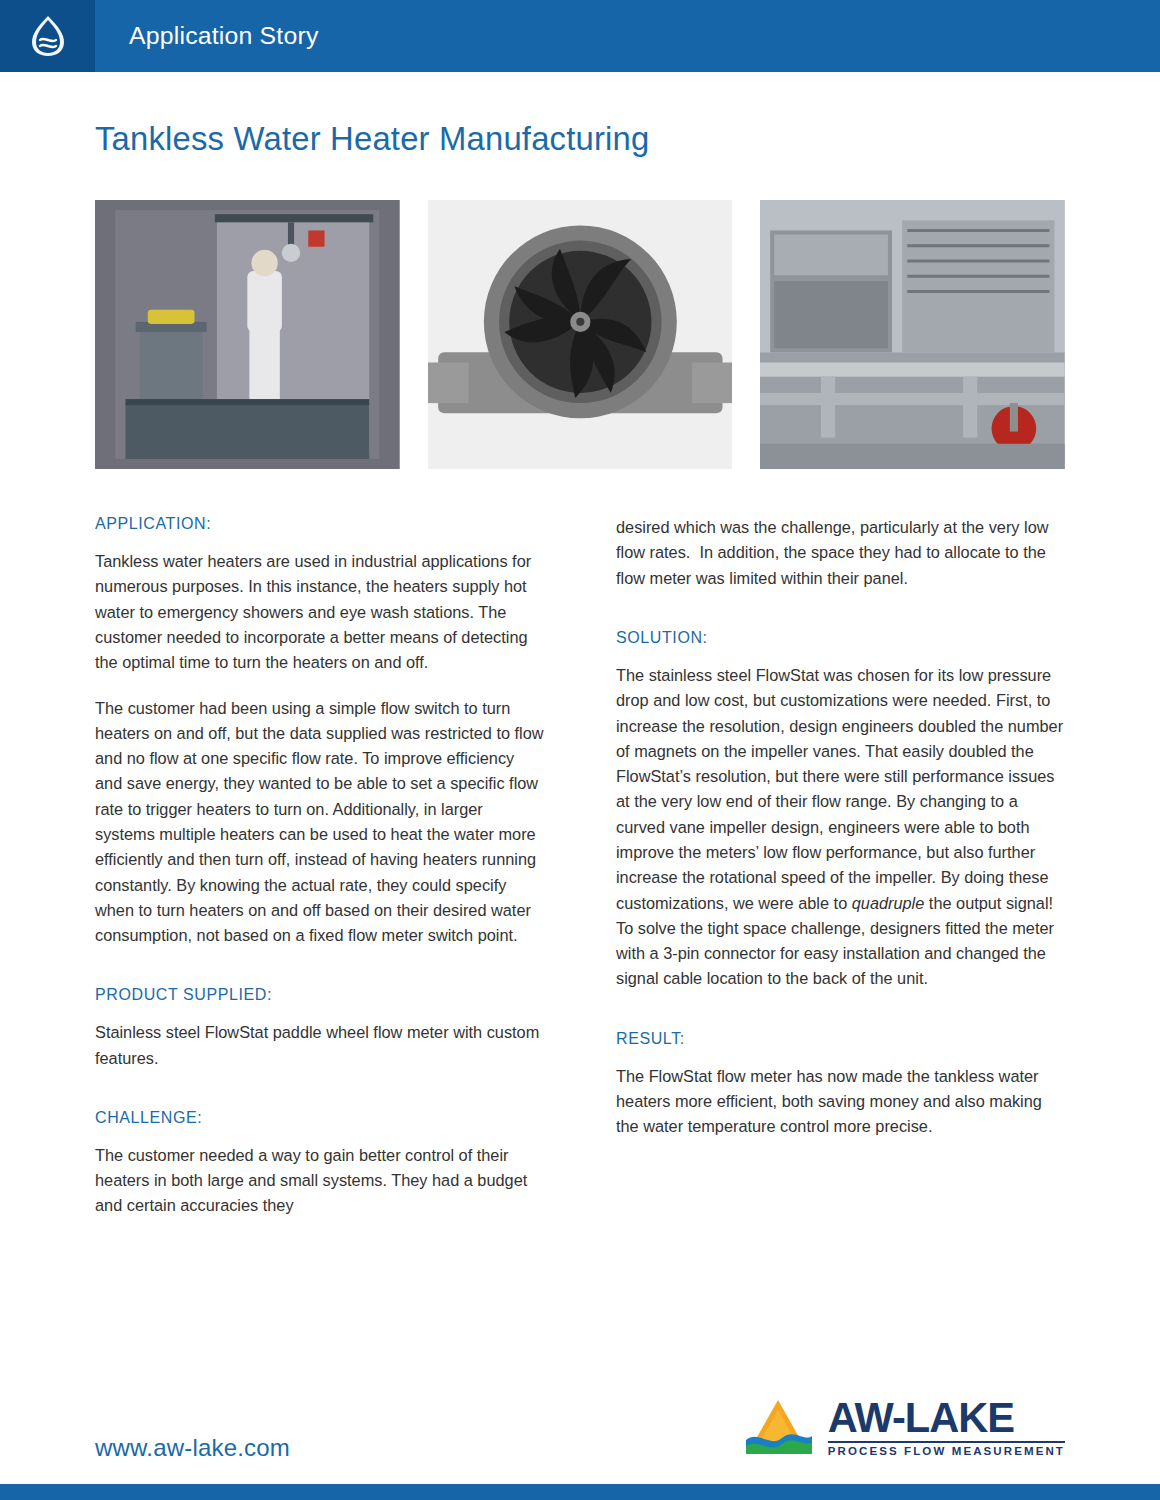Application Story
Tankless Water Heater Manufacturing
Application:
Tankless water heaters are used in industrial applications for numerous purposes. In this instance, the heaters supply hot water to emergency showers and eye wash stations. The customer needed to incorporate a better means of detecting the optimal time to turn the heaters on and off.
The customer had been using a simple flow switch to turn heaters on and off, but the data supplied was restricted to flow and no flow at one specific flow rate. To improve efficiency and save energy, they wanted to be able to set a specific flow rate to trigger heaters to turn on. Additionally, in larger systems multiple heaters can be used to heat the water more efficiently and then turn off, instead of having heaters running constantly. By knowing the actual rate, they could specify when to turn heaters on and off based on their desired water consumption, not based on a fixed flow meter switch point.
Product Supplied:
Stainless steel FlowStat paddle wheel flow meter with custom features.
Challenge:
The customer needed a way to gain better control of their heaters in both large and small systems. They had a budget and certain accuracies they
desired which was the challenge, particularly at the very low flow rates. In addition, the space they had to allocate to the flow meter was limited within their panel.
Solution:
The stainless steel FlowStat was chosen for its low pressure drop and low cost, but customizations were needed. First, to increase the resolution, design engineers doubled the number of magnets on the impeller vanes. That easily doubled the FlowStat’s resolution, but there were still performance issues at the very low end of their flow range. By changing to a curved vane impeller design, engineers were able to both improve the meters’ low flow performance, but also further increase the rotational speed of the impeller. By doing these customizations, we were able to quadruple the output signal! To solve the tight space challenge, designers fitted the meter with a 3-pin connector for easy installation and changed the signal cable location to the back of the unit.
Result:
The FlowStat flow meter has now made the tankless water heaters more efficient, both saving money and also making the water temperature control more precise.
www.aw-lake.com
AW-LAKE PROCESS FLOW MEASUREMENT